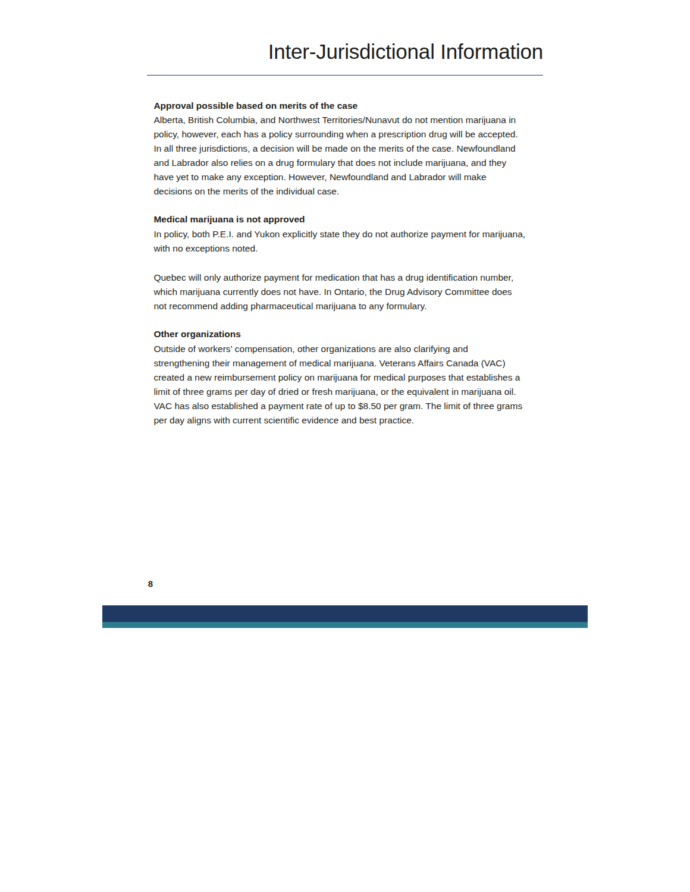Inter-Jurisdictional Information
Approval possible based on merits of the case
Alberta, British Columbia, and Northwest Territories/Nunavut do not mention marijuana in policy, however, each has a policy surrounding when a prescription drug will be accepted. In all three jurisdictions, a decision will be made on the merits of the case. Newfoundland and Labrador also relies on a drug formulary that does not include marijuana, and they have yet to make any exception. However, Newfoundland and Labrador will make decisions on the merits of the individual case.
Medical marijuana is not approved
In policy, both P.E.I. and Yukon explicitly state they do not authorize payment for marijuana, with no exceptions noted.
Quebec will only authorize payment for medication that has a drug identification number, which marijuana currently does not have. In Ontario, the Drug Advisory Committee does not recommend adding pharmaceutical marijuana to any formulary.
Other organizations
Outside of workers’ compensation, other organizations are also clarifying and strengthening their management of medical marijuana. Veterans Affairs Canada (VAC) created a new reimbursement policy on marijuana for medical purposes that establishes a limit of three grams per day of dried or fresh marijuana, or the equivalent in marijuana oil. VAC has also established a payment rate of up to $8.50 per gram. The limit of three grams per day aligns with current scientific evidence and best practice.
8